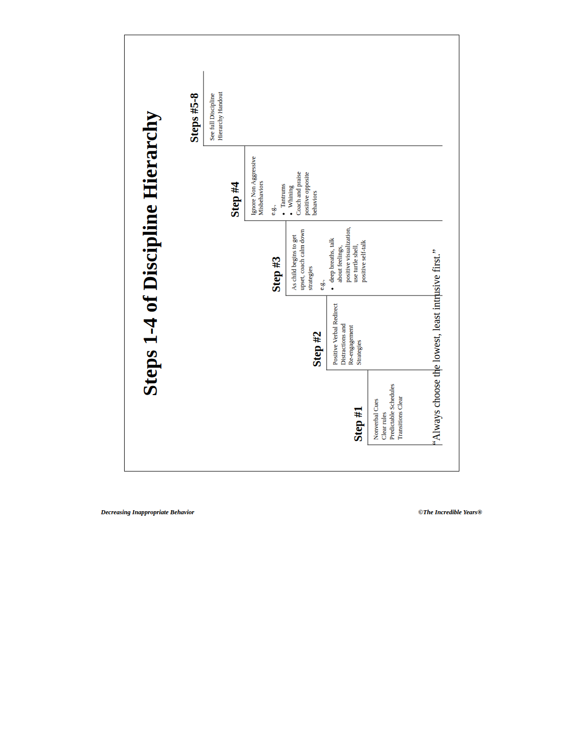Steps 1-4 of Discipline Hierarchy
Step #1
Nonverbal Cues
Clear rules
Predictable Schedules
Transitions Clear
Step #2
Positive Verbal Redirect
Distractions and
Re-engagement Strategies
Step #3
As child begins to get upset, coach calm down strategies
e.g.,
deep breaths, talk about feelings, positive visualization, use turtle shell, positive self-talk
Step #4
Ignore Non Aggressive Misbehaviors
e.g.,
Tantrums
Whining
Coach and praise positive opposite behaviors
Steps #5-8
See full Discipline Hierarchy Handout
“Always choose the lowest, least intrusive first.”
Decreasing Inappropriate Behavior ©The Incredible Years®